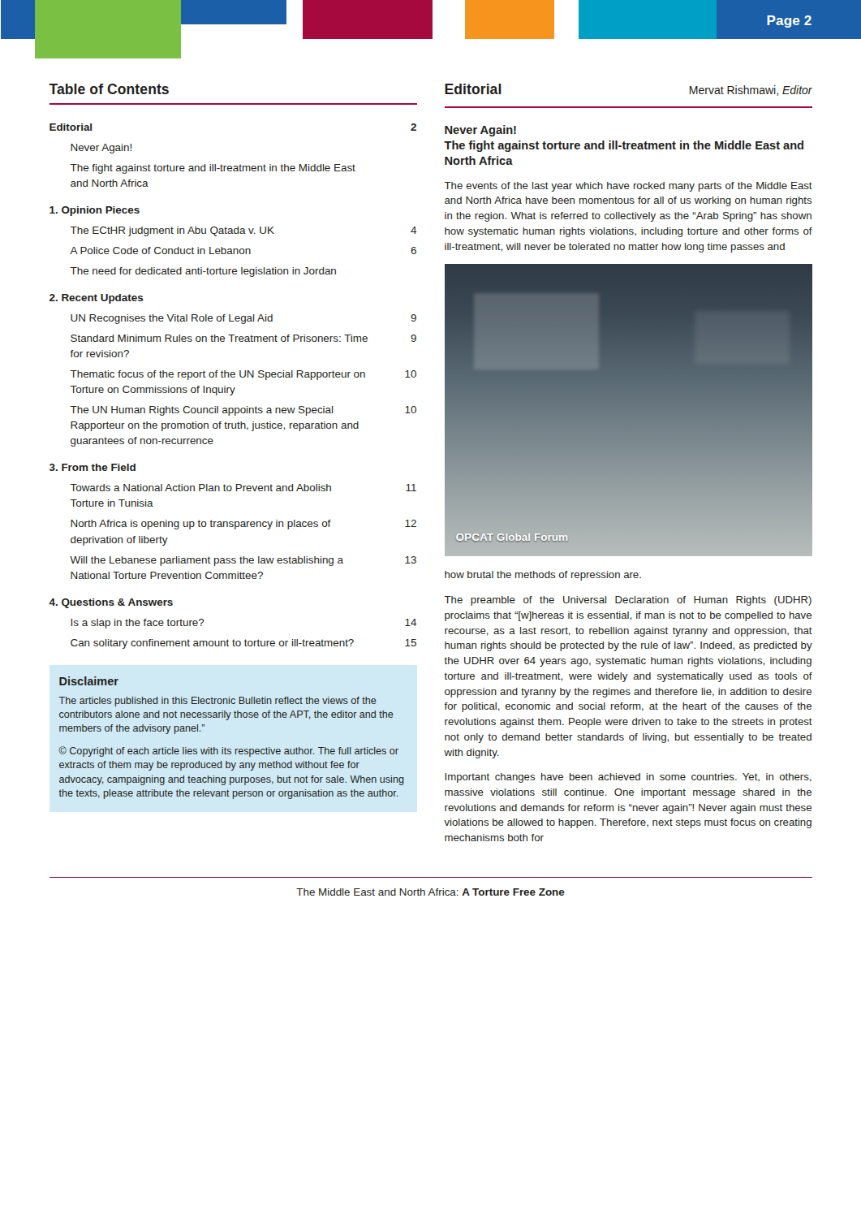Page 2
Table of Contents
Editorial 2
Never Again!
The fight against torture and ill-treatment in the Middle East and North Africa
1. Opinion Pieces
The ECtHR judgment in Abu Qatada v. UK 4
A Police Code of Conduct in Lebanon 6
The need for dedicated anti-torture legislation in Jordan
2. Recent Updates
UN Recognises the Vital Role of Legal Aid 9
Standard Minimum Rules on the Treatment of Prisoners: Time for revision?9
Thematic focus of the report of the UN Special Rapporteur on Torture on Commissions of Inquiry 10
The UN Human Rights Council appoints a new Special Rapporteur on the promotion of truth, justice, reparation and guarantees of non-recurrence 10
3. From the Field
Towards a National Action Plan to Prevent and Abolish Torture in Tunisia 11
North Africa is opening up to transparency in places of deprivation of liberty 12
Will the Lebanese parliament pass the law establishing a National Torture Prevention Committee?13
4. Questions & Answers
Is a slap in the face torture?14
Can solitary confinement amount to torture or ill-treatment?15
Disclaimer
The articles published in this Electronic Bulletin reflect the views of the contributors alone and not necessarily those of the APT, the editor and the members of the advisory panel.”
© Copyright of each article lies with its respective author. The full articles or extracts of them may be reproduced by any method without fee for advocacy, campaigning and teaching purposes, but not for sale. When using the texts, please attribute the relevant person or organisation as the author.
Editorial
Mervat Rishmawi, Editor
Never Again!
The fight against torture and ill-treatment in the Middle East and North Africa
The events of the last year which have rocked many parts of the Middle East and North Africa have been momentous for all of us working on human rights in the region. What is referred to collectively as the “Arab Spring” has shown how systematic human rights violations, including torture and other forms of ill-treatment, will never be tolerated no matter how long time passes and
OPCAT Global Forum
how brutal the methods of repression are.
The preamble of the Universal Declaration of Human Rights (UDHR) proclaims that “[w]hereas it is essential, if man is not to be compelled to have recourse, as a last resort, to rebellion against tyranny and oppression, that human rights should be protected by the rule of law”. Indeed, as predicted by the UDHR over 64 years ago, systematic human rights violations, including torture and ill-treatment, were widely and systematically used as tools of oppression and tyranny by the regimes and therefore lie, in addition to desire for political, economic and social reform, at the heart of the causes of the revolutions against them. People were driven to take to the streets in protest not only to demand better standards of living, but essentially to be treated with dignity.
Important changes have been achieved in some countries. Yet, in others, massive violations still continue. One important message shared in the revolutions and demands for reform is “never again”! Never again must these violations be allowed to happen. Therefore, next steps must focus on creating mechanisms both for
The Middle East and North Africa: A Torture Free Zone